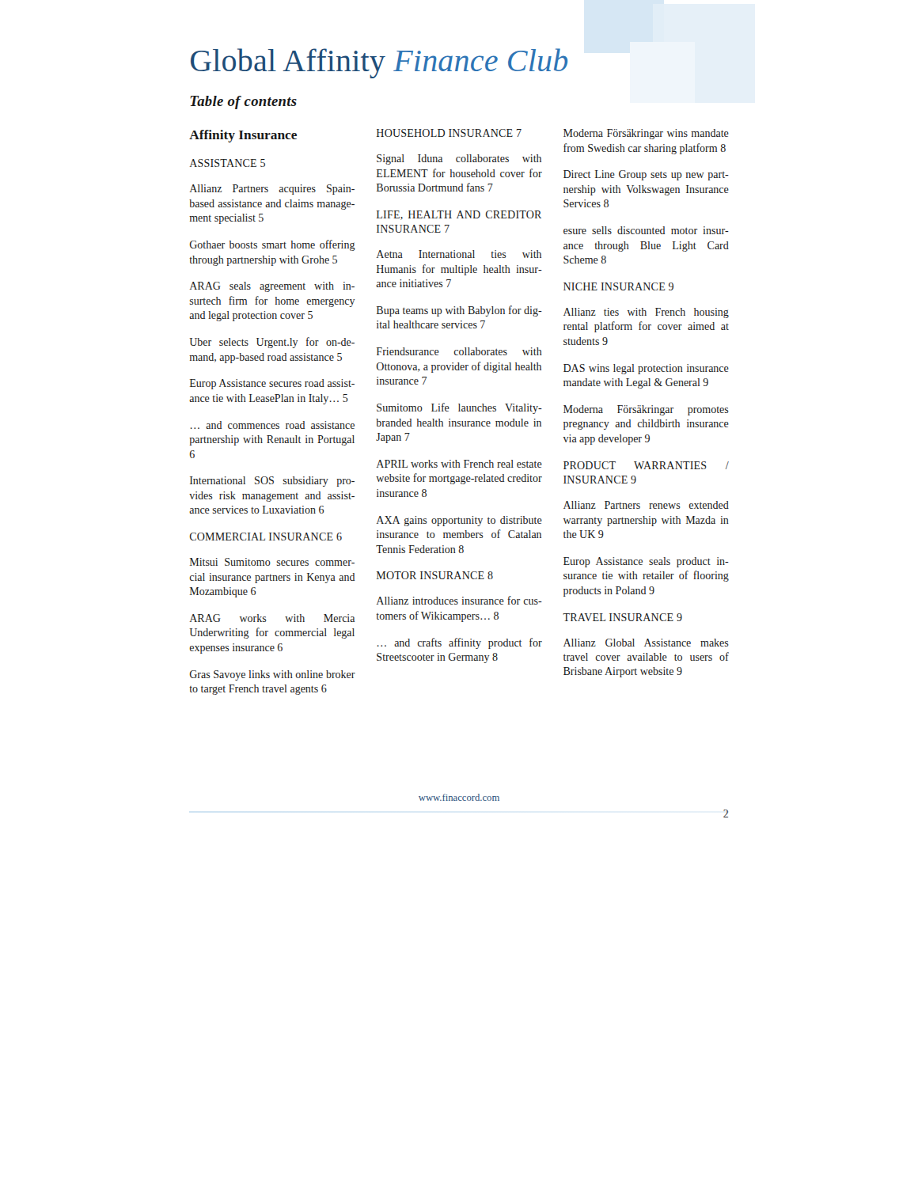Global Affinity Finance Club
Table of contents
Affinity Insurance
ASSISTANCE 5
Allianz Partners acquires Spain-based assistance and claims management specialist 5
Gothaer boosts smart home offering through partnership with Grohe 5
ARAG seals agreement with insurtech firm for home emergency and legal protection cover 5
Uber selects Urgent.ly for on-demand, app-based road assistance 5
Europ Assistance secures road assistance tie with LeasePlan in Italy… 5
… and commences road assistance partnership with Renault in Portugal 6
International SOS subsidiary provides risk management and assistance services to Luxaviation 6
COMMERCIAL INSURANCE 6
Mitsui Sumitomo secures commercial insurance partners in Kenya and Mozambique 6
ARAG works with Mercia Underwriting for commercial legal expenses insurance 6
Gras Savoye links with online broker to target French travel agents 6
HOUSEHOLD INSURANCE 7
Signal Iduna collaborates with ELEMENT for household cover for Borussia Dortmund fans 7
LIFE, HEALTH AND CREDITOR INSURANCE 7
Aetna International ties with Humanis for multiple health insurance initiatives 7
Bupa teams up with Babylon for digital healthcare services 7
Friendsurance collaborates with Ottonova, a provider of digital health insurance 7
Sumitomo Life launches Vitality-branded health insurance module in Japan 7
APRIL works with French real estate website for mortgage-related creditor insurance 8
AXA gains opportunity to distribute insurance to members of Catalan Tennis Federation 8
MOTOR INSURANCE 8
Allianz introduces insurance for customers of Wikicampers… 8
… and crafts affinity product for Streetscooter in Germany 8
Moderna Försäkringar wins mandate from Swedish car sharing platform 8
Direct Line Group sets up new partnership with Volkswagen Insurance Services 8
esure sells discounted motor insurance through Blue Light Card Scheme 8
NICHE INSURANCE 9
Allianz ties with French housing rental platform for cover aimed at students 9
DAS wins legal protection insurance mandate with Legal & General 9
Moderna Försäkringar promotes pregnancy and childbirth insurance via app developer 9
PRODUCT WARRANTIES / INSURANCE 9
Allianz Partners renews extended warranty partnership with Mazda in the UK 9
Europ Assistance seals product insurance tie with retailer of flooring products in Poland 9
TRAVEL INSURANCE 9
Allianz Global Assistance makes travel cover available to users of Brisbane Airport website 9
www.finaccord.com
2